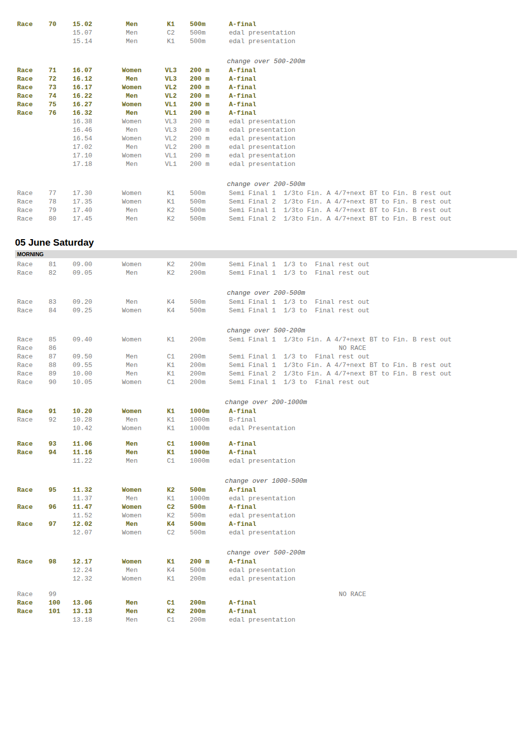| Race | 70 | 15.02 | Men | K1 | 500m | A-final |
| | | 15.07 | Men | C2 | 500m | edal presentation |
| | | 15.14 | Men | K1 | 500m | edal presentation |
| change over 500-200m |
| Race | 71 | 16.07 | Women | VL3 | 200 m | A-final |
| Race | 72 | 16.12 | Men | VL3 | 200 m | A-final |
| Race | 73 | 16.17 | Women | VL2 | 200 m | A-final |
| Race | 74 | 16.22 | Men | VL2 | 200 m | A-final |
| Race | 75 | 16.27 | Women | VL1 | 200 m | A-final |
| Race | 76 | 16.32 | Men | VL1 | 200 m | A-final |
| | | 16.38 | Women | VL3 | 200 m | edal presentation |
| | | 16.46 | Men | VL3 | 200 m | edal presentation |
| | | 16.54 | Women | VL2 | 200 m | edal presentation |
| | | 17.02 | Men | VL2 | 200 m | edal presentation |
| | | 17.10 | Women | VL1 | 200 m | edal presentation |
| | | 17.18 | Men | VL1 | 200 m | edal presentation |
| change over 200-500m |
| Race | 77 | 17.30 | Women | K1 | 500m | Semi Final 1 1/3to Fin. A 4/7+next BT to Fin. B rest out |
| Race | 78 | 17.35 | Women | K1 | 500m | Semi Final 2 1/3to Fin. A 4/7+next BT to Fin. B rest out |
| Race | 79 | 17.40 | Men | K2 | 500m | Semi Final 1 1/3to Fin. A 4/7+next BT to Fin. B rest out |
| Race | 80 | 17.45 | Men | K2 | 500m | Semi Final 2 1/3to Fin. A 4/7+next BT to Fin. B rest out |
05 June Saturday
MORNING
| Race | 81 | 09.00 | Women | K2 | 200m | Semi Final 1 1/3 to Final rest out |
| Race | 82 | 09.05 | Men | K2 | 200m | Semi Final 1 1/3 to Final rest out |
| change over 200-500m |
| Race | 83 | 09.20 | Men | K4 | 500m | Semi Final 1 1/3 to Final rest out |
| Race | 84 | 09.25 | Women | K4 | 500m | Semi Final 1 1/3 to Final rest out |
| change over 500-200m |
| Race | 85 | 09.40 | Women | K1 | 200m | Semi Final 1 1/3to Fin. A 4/7+next BT to Fin. B rest out |
| Race | 86 | | | | NO RACE |
| Race | 87 | 09.50 | Men | C1 | 200m | Semi Final 1 1/3 to Final rest out |
| Race | 88 | 09.55 | Men | K1 | 200m | Semi Final 1 1/3to Fin. A 4/7+next BT to Fin. B rest out |
| Race | 89 | 10.00 | Men | K1 | 200m | Semi Final 2 1/3to Fin. A 4/7+next BT to Fin. B rest out |
| Race | 90 | 10.05 | Women | C1 | 200m | Semi Final 1 1/3 to Final rest out |
| change over 200-1000m |
| Race | 91 | 10.20 | Women | K1 | 1000m | A-final |
| Race | 92 | 10.28 | Men | K1 | 1000m | B-final |
| | | 10.42 | Women | K1 | 1000m | edal Presentation |
| Race | 93 | 11.06 | Men | C1 | 1000m | A-final |
| Race | 94 | 11.16 | Men | K1 | 1000m | A-final |
| | | 11.22 | Men | C1 | 1000m | edal presentation |
| change over 1000-500m |
| Race | 95 | 11.32 | Women | K2 | 500m | A-final |
| | | 11.37 | Men | K1 | 1000m | edal presentation |
| Race | 96 | 11.47 | Women | C2 | 500m | A-final |
| | | 11.52 | Women | K2 | 500m | edal presentation |
| Race | 97 | 12.02 | Men | K4 | 500m | A-final |
| | | 12.07 | Women | C2 | 500m | edal presentation |
| change over 500-200m |
| Race | 98 | 12.17 | Women | K1 | 200 m | A-final |
| | | 12.24 | Men | K4 | 500m | edal presentation |
| | | 12.32 | Women | K1 | 200m | edal presentation |
| Race | 99 | | | | NO RACE |
| Race | 100 | 13.06 | Men | C1 | 200m | A-final |
| Race | 101 | 13.13 | Men | K2 | 200m | A-final |
| | | 13.18 | Men | C1 | 200m | edal presentation |